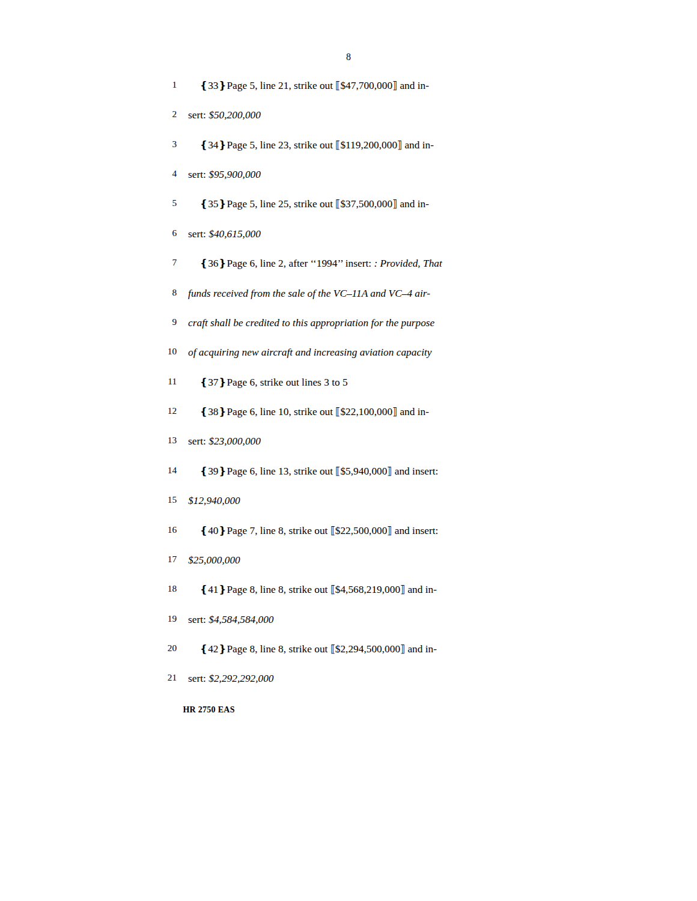8
❴33❵Page 5, line 21, strike out ⟦$47,700,000⟧ and in-
sert: $50,200,000
❴34❵Page 5, line 23, strike out ⟦$119,200,000⟧ and in-
sert: $95,900,000
❴35❵Page 5, line 25, strike out ⟦$37,500,000⟧ and in-
sert: $40,615,000
❴36❵Page 6, line 2, after ‘‘1994’’ insert: : Provided, That
funds received from the sale of the VC–11A and VC–4 air-
craft shall be credited to this appropriation for the purpose
of acquiring new aircraft and increasing aviation capacity
❴37❵Page 6, strike out lines 3 to 5
❴38❵Page 6, line 10, strike out ⟦$22,100,000⟧ and in-
sert: $23,000,000
❴39❵Page 6, line 13, strike out ⟦$5,940,000⟧ and insert:
$12,940,000
❴40❵Page 7, line 8, strike out ⟦$22,500,000⟧ and insert:
$25,000,000
❴41❵Page 8, line 8, strike out ⟦$4,568,219,000⟧ and in-
sert: $4,584,584,000
❴42❵Page 8, line 8, strike out ⟦$2,294,500,000⟧ and in-
sert: $2,292,292,000
HR 2750 EAS